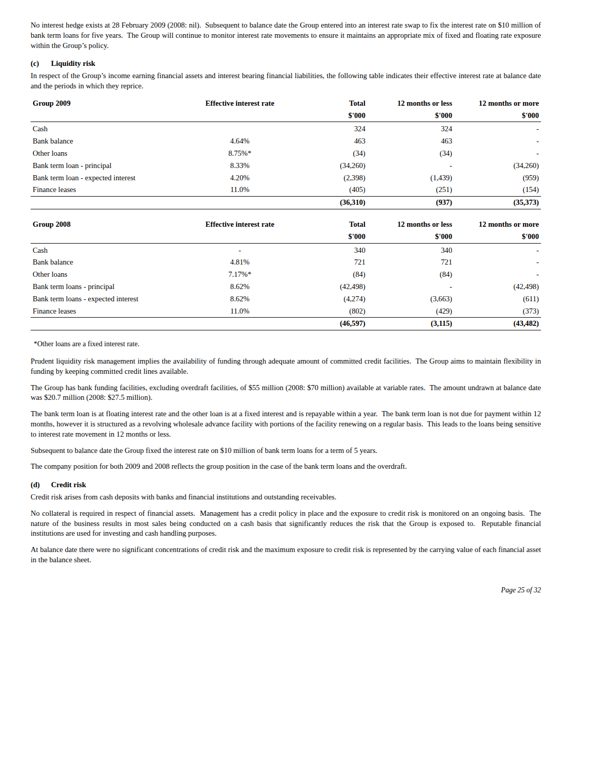No interest hedge exists at 28 February 2009 (2008: nil). Subsequent to balance date the Group entered into an interest rate swap to fix the interest rate on $10 million of bank term loans for five years. The Group will continue to monitor interest rate movements to ensure it maintains an appropriate mix of fixed and floating rate exposure within the Group’s policy.
(c) Liquidity risk
In respect of the Group’s income earning financial assets and interest bearing financial liabilities, the following table indicates their effective interest rate at balance date and the periods in which they reprice.
| Group 2009 | Effective interest rate | Total | 12 months or less | 12 months or more |
| --- | --- | --- | --- | --- |
| | | $'000 | $'000 | $'000 |
| Cash | | 324 | 324 | - |
| Bank balance | 4.64% | 463 | 463 | - |
| Other loans | 8.75%* | (34) | (34) | - |
| Bank term loan - principal | 8.33% | (34,260) | - | (34,260) |
| Bank term loan - expected interest | 4.20% | (2,398) | (1,439) | (959) |
| Finance leases | 11.0% | (405) | (251) | (154) |
| | | (36,310) | (937) | (35,373) |
| Group 2008 | Effective interest rate | Total | 12 months or less | 12 months or more |
| --- | --- | --- | --- | --- |
| | | $'000 | $'000 | $'000 |
| Cash | - | 340 | 340 | - |
| Bank balance | 4.81% | 721 | 721 | - |
| Other loans | 7.17%* | (84) | (84) | - |
| Bank term loans - principal | 8.62% | (42,498) | - | (42,498) |
| Bank term loans - expected interest | 8.62% | (4,274) | (3,663) | (611) |
| Finance leases | 11.0% | (802) | (429) | (373) |
| | | (46,597) | (3,115) | (43,482) |
*Other loans are a fixed interest rate.
Prudent liquidity risk management implies the availability of funding through adequate amount of committed credit facilities. The Group aims to maintain flexibility in funding by keeping committed credit lines available.
The Group has bank funding facilities, excluding overdraft facilities, of $55 million (2008: $70 million) available at variable rates. The amount undrawn at balance date was $20.7 million (2008: $27.5 million).
The bank term loan is at floating interest rate and the other loan is at a fixed interest and is repayable within a year. The bank term loan is not due for payment within 12 months, however it is structured as a revolving wholesale advance facility with portions of the facility renewing on a regular basis. This leads to the loans being sensitive to interest rate movement in 12 months or less.
Subsequent to balance date the Group fixed the interest rate on $10 million of bank term loans for a term of 5 years.
The company position for both 2009 and 2008 reflects the group position in the case of the bank term loans and the overdraft.
(d) Credit risk
Credit risk arises from cash deposits with banks and financial institutions and outstanding receivables.
No collateral is required in respect of financial assets. Management has a credit policy in place and the exposure to credit risk is monitored on an ongoing basis. The nature of the business results in most sales being conducted on a cash basis that significantly reduces the risk that the Group is exposed to. Reputable financial institutions are used for investing and cash handling purposes.
At balance date there were no significant concentrations of credit risk and the maximum exposure to credit risk is represented by the carrying value of each financial asset in the balance sheet.
Page 25 of 32